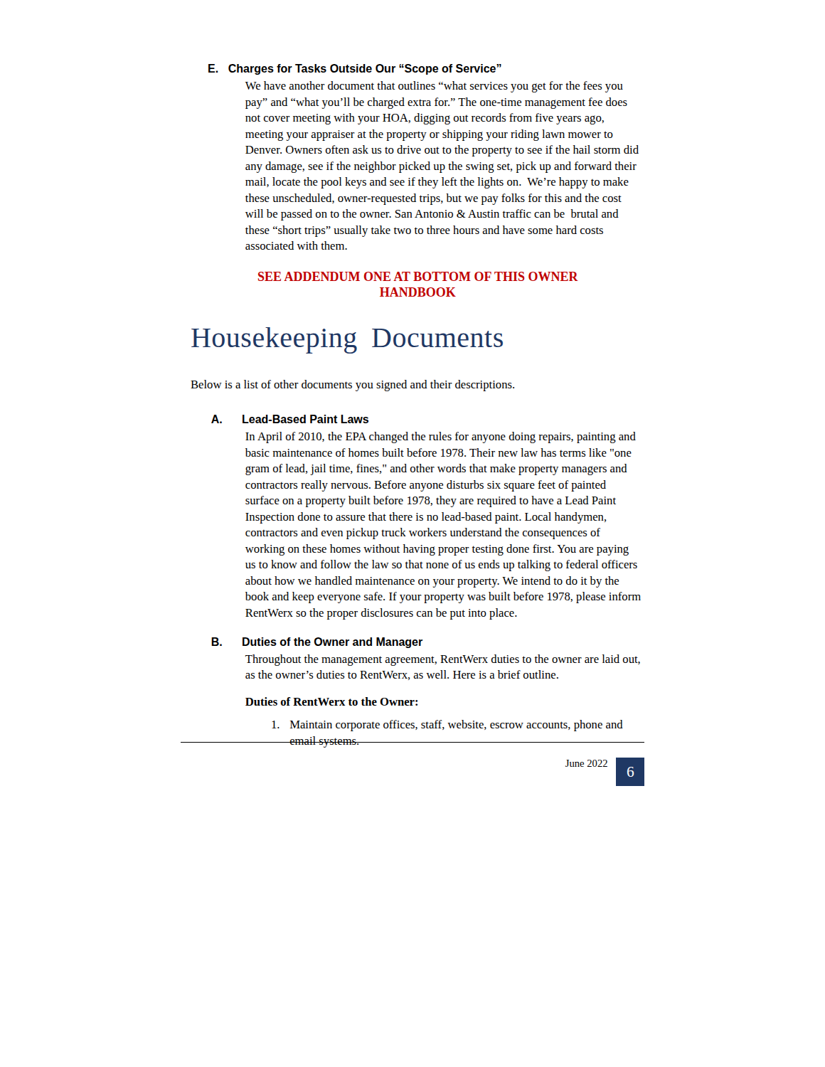E.
Charges for Tasks Outside Our “Scope of Service”
We have another document that outlines “what services you get for the fees you pay” and “what you’ll be charged extra for.” The one-time management fee does not cover meeting with your HOA, digging out records from five years ago, meeting your appraiser at the property or shipping your riding lawn mower to Denver. Owners often ask us to drive out to the property to see if the hail storm did any damage, see if the neighbor picked up the swing set, pick up and forward their mail, locate the pool keys and see if they left the lights on. We’re happy to make these unscheduled, owner-requested trips, but we pay folks for this and the cost will be passed on to the owner. San Antonio & Austin traffic can be brutal and these “short trips” usually take two to three hours and have some hard costs associated with them.
SEE ADDENDUM ONE AT BOTTOM OF THIS OWNER HANDBOOK
Housekeeping Documents
Below is a list of other documents you signed and their descriptions.
A.
Lead-Based Paint Laws
In April of 2010, the EPA changed the rules for anyone doing repairs, painting and basic maintenance of homes built before 1978. Their new law has terms like "one gram of lead, jail time, fines," and other words that make property managers and contractors really nervous. Before anyone disturbs six square feet of painted surface on a property built before 1978, they are required to have a Lead Paint Inspection done to assure that there is no lead-based paint. Local handymen, contractors and even pickup truck workers understand the consequences of working on these homes without having proper testing done first. You are paying us to know and follow the law so that none of us ends up talking to federal officers about how we handled maintenance on your property. We intend to do it by the book and keep everyone safe. If your property was built before 1978, please inform RentWerx so the proper disclosures can be put into place.
B.
Duties of the Owner and Manager
Throughout the management agreement, RentWerx duties to the owner are laid out, as the owner’s duties to RentWerx, as well. Here is a brief outline.
Duties of RentWerx to the Owner:
Maintain corporate offices, staff, website, escrow accounts, phone and email systems.
June 2022
6